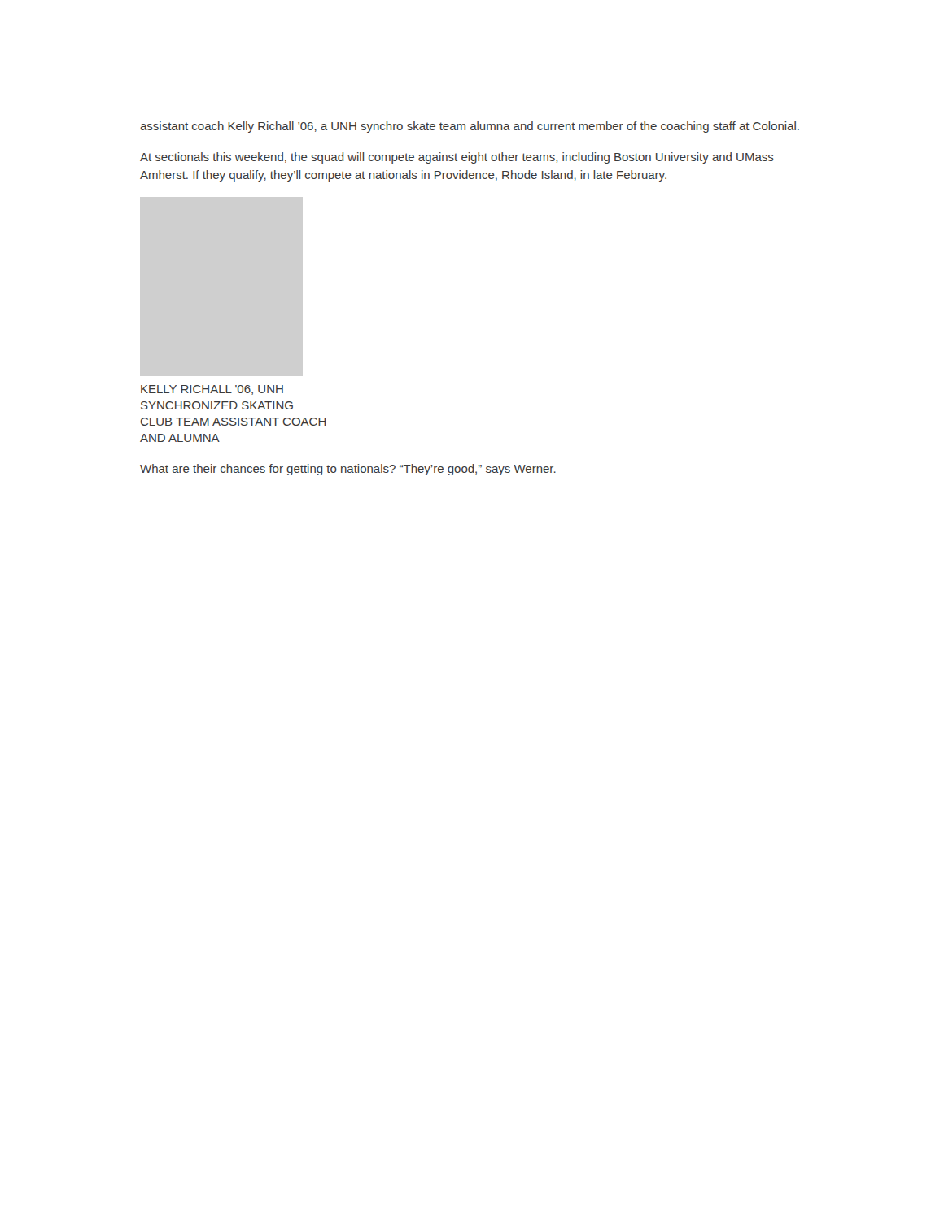assistant coach Kelly Richall ’06, a UNH synchro skate team alumna and current member of the coaching staff at Colonial.
At sectionals this weekend, the squad will compete against eight other teams, including Boston University and UMass Amherst. If they qualify, they’ll compete at nationals in Providence, Rhode Island, in late February.
Kelly Richall '06, UNH
Synchronized Skating
Club Team Assistant Coach
and Alumna
What are their chances for getting to nationals? “They’re good,” says Werner.